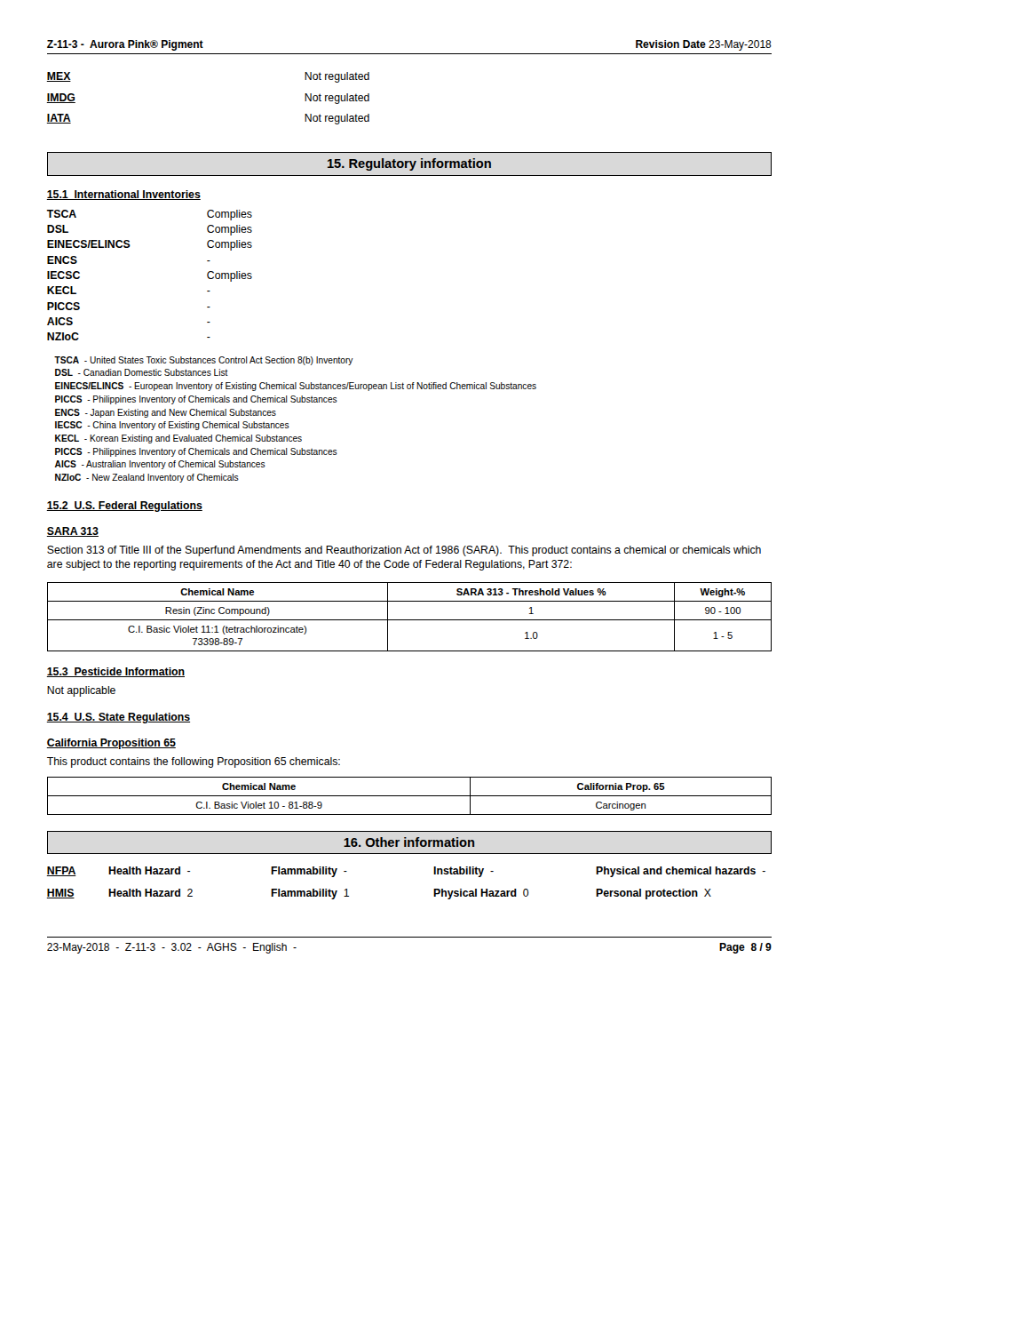Z-11-3 - Aurora Pink® Pigment
Revision Date 23-May-2018
| MEX | Not regulated |
| IMDG | Not regulated |
| IATA | Not regulated |
15. Regulatory information
15.1 International Inventories
| TSCA | Complies |
| DSL | Complies |
| EINECS/ELINCS | Complies |
| ENCS | - |
| IECSC | Complies |
| KECL | - |
| PICCS | - |
| AICS | - |
| NZIoC | - |
TSCA - United States Toxic Substances Control Act Section 8(b) Inventory
DSL - Canadian Domestic Substances List
EINECS/ELINCS - European Inventory of Existing Chemical Substances/European List of Notified Chemical Substances
PICCS - Philippines Inventory of Chemicals and Chemical Substances
ENCS - Japan Existing and New Chemical Substances
IECSC - China Inventory of Existing Chemical Substances
KECL - Korean Existing and Evaluated Chemical Substances
PICCS - Philippines Inventory of Chemicals and Chemical Substances
AICS - Australian Inventory of Chemical Substances
NZIoC - New Zealand Inventory of Chemicals
15.2 U.S. Federal Regulations
SARA 313
Section 313 of Title III of the Superfund Amendments and Reauthorization Act of 1986 (SARA). This product contains a chemical or chemicals which are subject to the reporting requirements of the Act and Title 40 of the Code of Federal Regulations, Part 372:
| Chemical Name | SARA 313 - Threshold Values % | Weight-% |
| --- | --- | --- |
| Resin (Zinc Compound) | 1 | 90 - 100 |
| C.I. Basic Violet 11:1 (tetrachlorozincate) 73398-89-7 | 1.0 | 1 - 5 |
15.3 Pesticide Information
Not applicable
15.4 U.S. State Regulations
California Proposition 65
This product contains the following Proposition 65 chemicals:
| Chemical Name | California Prop. 65 |
| --- | --- |
| C.I. Basic Violet 10 - 81-88-9 | Carcinogen |
16. Other information
NFPA
Health Hazard -
Flammability -
Instability -
Physical and chemical hazards -
HMIS
Health Hazard 2
Flammability 1
Physical Hazard 0
Personal protection X
23-May-2018 - Z-11-3 - 3.02 - AGHS - English -
Page 8 / 9